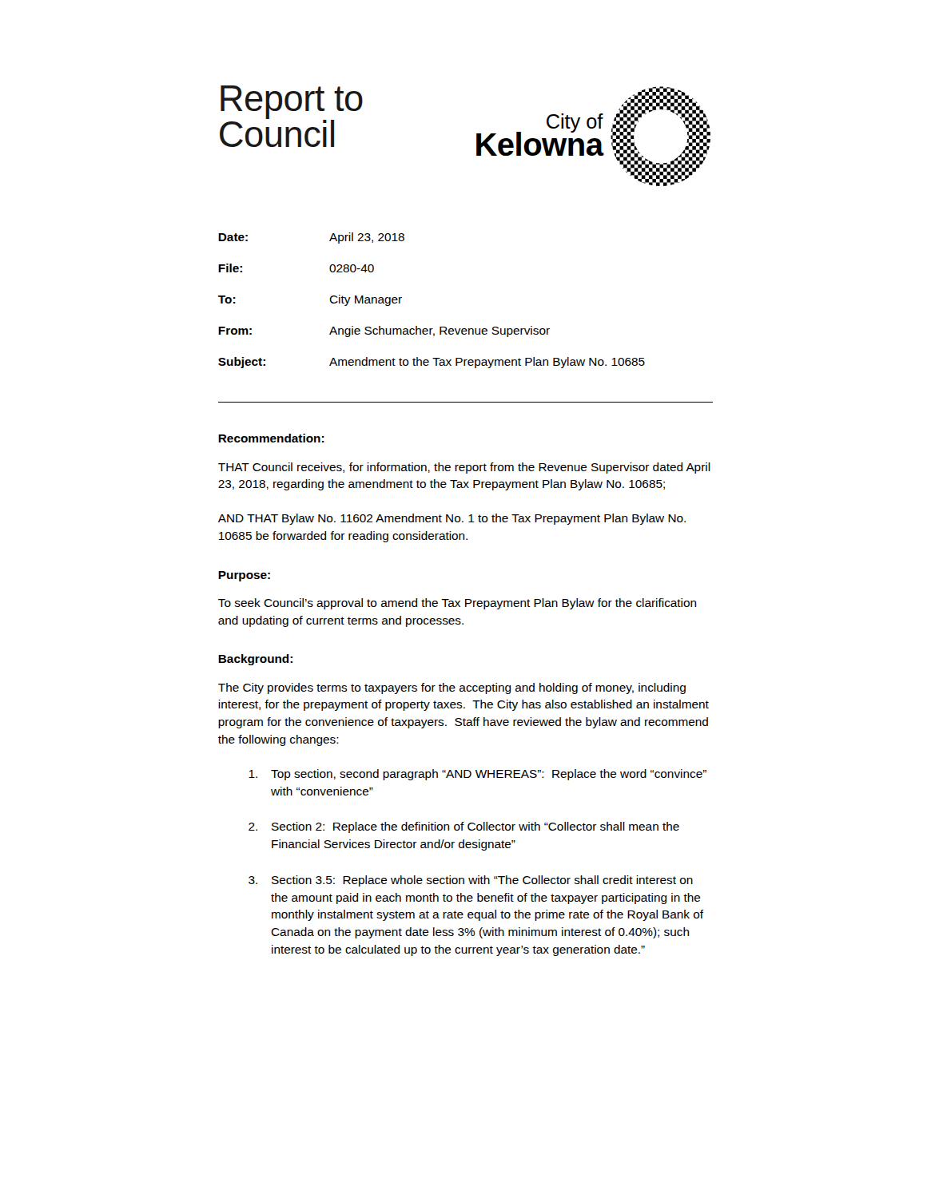Report to Council
City of Kelowna
Date:
April 23, 2018
File:
0280-40
To:
City Manager
From:
Angie Schumacher, Revenue Supervisor
Subject:
Amendment to the Tax Prepayment Plan Bylaw No. 10685
Recommendation:
THAT Council receives, for information, the report from the Revenue Supervisor dated April 23, 2018, regarding the amendment to the Tax Prepayment Plan Bylaw No. 10685;
AND THAT Bylaw No. 11602 Amendment No. 1 to the Tax Prepayment Plan Bylaw No. 10685 be forwarded for reading consideration.
Purpose:
To seek Council’s approval to amend the Tax Prepayment Plan Bylaw for the clarification and updating of current terms and processes.
Background:
The City provides terms to taxpayers for the accepting and holding of money, including interest, for the prepayment of property taxes. The City has also established an instalment program for the convenience of taxpayers. Staff have reviewed the bylaw and recommend the following changes:
Top section, second paragraph “AND WHEREAS”: Replace the word “convince” with “convenience”
Section 2: Replace the definition of Collector with “Collector shall mean the Financial Services Director and/or designate”
Section 3.5: Replace whole section with “The Collector shall credit interest on the amount paid in each month to the benefit of the taxpayer participating in the monthly instalment system at a rate equal to the prime rate of the Royal Bank of Canada on the payment date less 3% (with minimum interest of 0.40%); such interest to be calculated up to the current year’s tax generation date.”